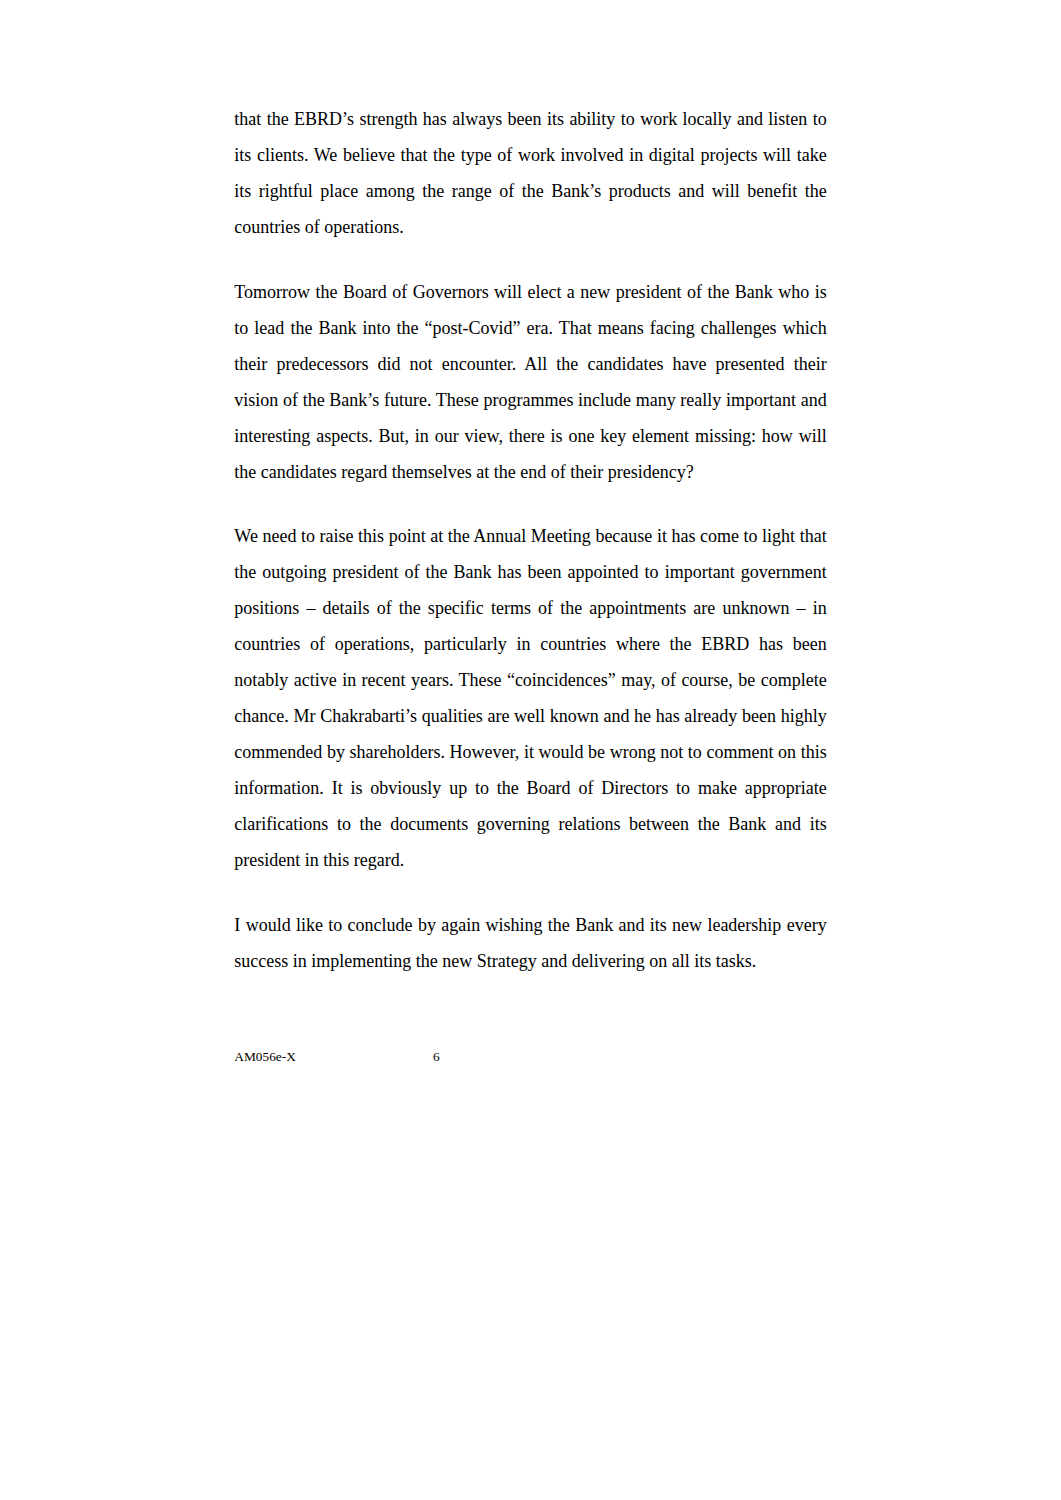that the EBRD’s strength has always been its ability to work locally and listen to its clients. We believe that the type of work involved in digital projects will take its rightful place among the range of the Bank’s products and will benefit the countries of operations.
Tomorrow the Board of Governors will elect a new president of the Bank who is to lead the Bank into the “post-Covid” era. That means facing challenges which their predecessors did not encounter. All the candidates have presented their vision of the Bank’s future. These programmes include many really important and interesting aspects. But, in our view, there is one key element missing: how will the candidates regard themselves at the end of their presidency?
We need to raise this point at the Annual Meeting because it has come to light that the outgoing president of the Bank has been appointed to important government positions – details of the specific terms of the appointments are unknown – in countries of operations, particularly in countries where the EBRD has been notably active in recent years. These “coincidences” may, of course, be complete chance. Mr Chakrabarti’s qualities are well known and he has already been highly commended by shareholders. However, it would be wrong not to comment on this information. It is obviously up to the Board of Directors to make appropriate clarifications to the documents governing relations between the Bank and its president in this regard.
I would like to conclude by again wishing the Bank and its new leadership every success in implementing the new Strategy and delivering on all its tasks.
AM056e-X 6